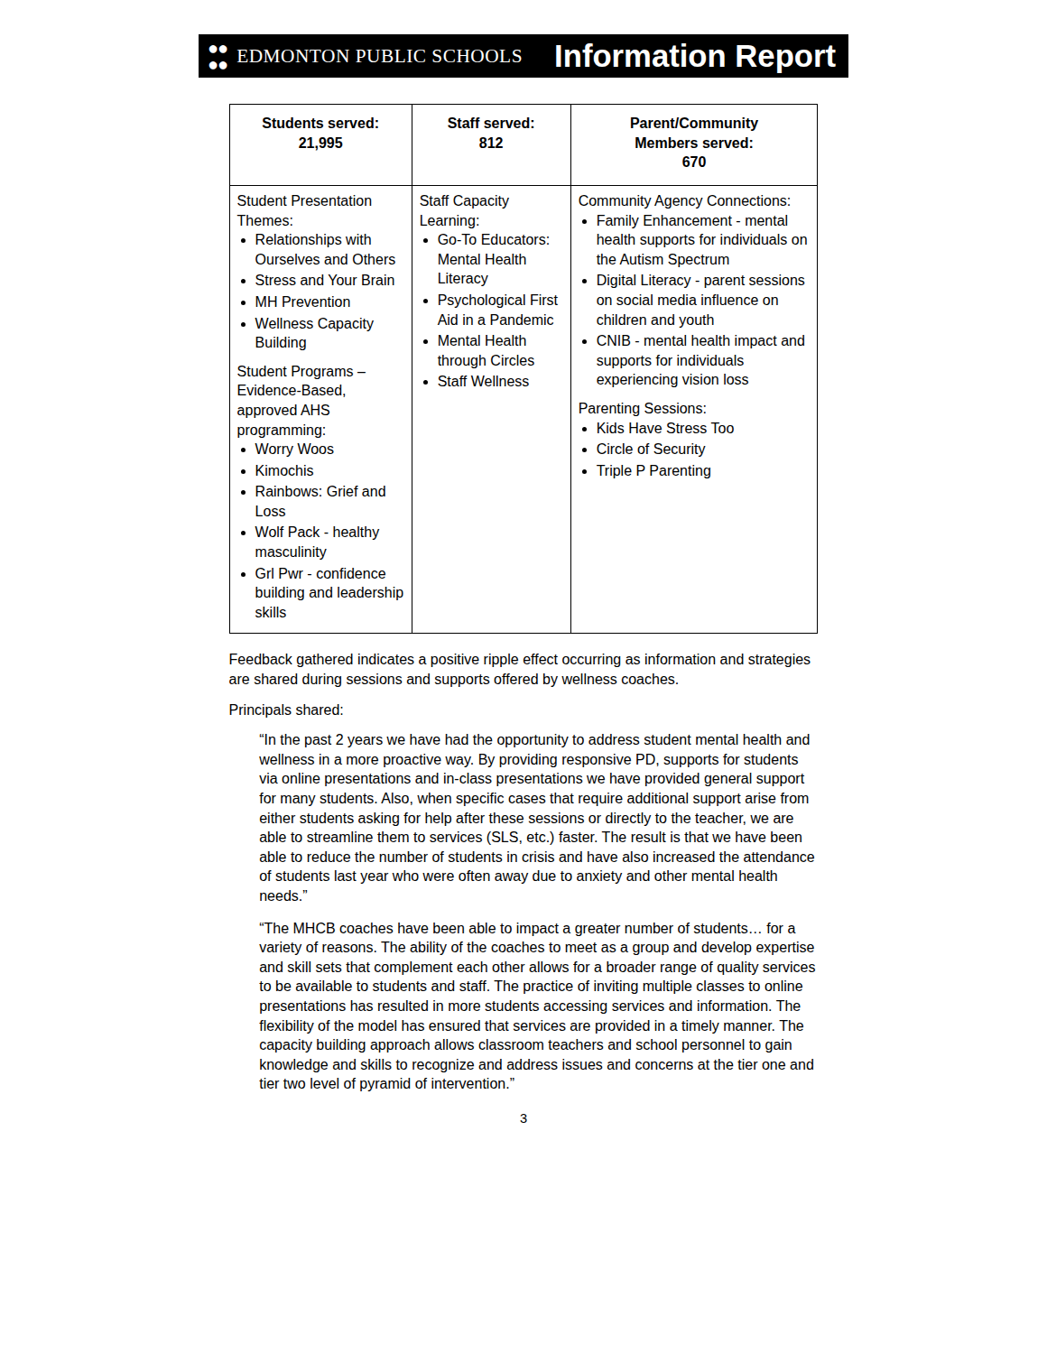●● ●● EDMONTON PUBLIC SCHOOLS
Information Report
| Students served: 21,995 | Staff served: 812 | Parent/Community Members served: 670 |
| --- | --- | --- |
| Student Presentation Themes: Relationships with Ourselves and Others Stress and Your Brain MH Prevention Wellness Capacity Building Student Programs – Evidence-Based, approved AHS programming: Worry Woos Kimochis Rainbows: Grief and Loss Wolf Pack - healthy masculinity Grl Pwr - confidence building and leadership skills | Staff Capacity Learning: Go-To Educators: Mental Health Literacy Psychological First Aid in a Pandemic Mental Health through Circles Staff Wellness | Community Agency Connections: Family Enhancement - mental health supports for individuals on the Autism Spectrum Digital Literacy - parent sessions on social media influence on children and youth CNIB - mental health impact and supports for individuals experiencing vision loss Parenting Sessions: Kids Have Stress Too Circle of Security Triple P Parenting |
Feedback gathered indicates a positive ripple effect occurring as information and strategies are shared during sessions and supports offered by wellness coaches.
Principals shared:
“In the past 2 years we have had the opportunity to address student mental health and wellness in a more proactive way. By providing responsive PD, supports for students via online presentations and in-class presentations we have provided general support for many students. Also, when specific cases that require additional support arise from either students asking for help after these sessions or directly to the teacher, we are able to streamline them to services (SLS, etc.) faster. The result is that we have been able to reduce the number of students in crisis and have also increased the attendance of students last year who were often away due to anxiety and other mental health needs.”
“The MHCB coaches have been able to impact a greater number of students… for a variety of reasons. The ability of the coaches to meet as a group and develop expertise and skill sets that complement each other allows for a broader range of quality services to be available to students and staff. The practice of inviting multiple classes to online presentations has resulted in more students accessing services and information. The flexibility of the model has ensured that services are provided in a timely manner. The capacity building approach allows classroom teachers and school personnel to gain knowledge and skills to recognize and address issues and concerns at the tier one and tier two level of pyramid of intervention.”
3